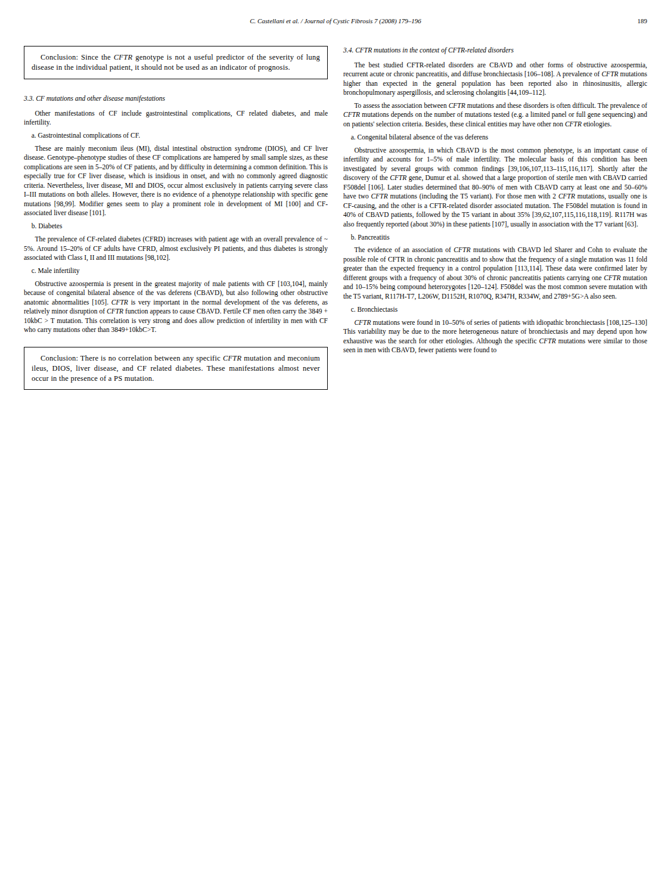C. Castellani et al. / Journal of Cystic Fibrosis 7 (2008) 179–196 189
Conclusion: Since the CFTR genotype is not a useful predictor of the severity of lung disease in the individual patient, it should not be used as an indicator of prognosis.
3.3. CF mutations and other disease manifestations
Other manifestations of CF include gastrointestinal complications, CF related diabetes, and male infertility.
a. Gastrointestinal complications of CF.
These are mainly meconium ileus (MI), distal intestinal obstruction syndrome (DIOS), and CF liver disease. Genotype–phenotype studies of these CF complications are hampered by small sample sizes, as these complications are seen in 5–20% of CF patients, and by difficulty in determining a common definition. This is especially true for CF liver disease, which is insidious in onset, and with no commonly agreed diagnostic criteria. Nevertheless, liver disease, MI and DIOS, occur almost exclusively in patients carrying severe class I–III mutations on both alleles. However, there is no evidence of a phenotype relationship with specific gene mutations [98,99]. Modifier genes seem to play a prominent role in development of MI [100] and CF-associated liver disease [101].
b. Diabetes
The prevalence of CF-related diabetes (CFRD) increases with patient age with an overall prevalence of ~ 5%. Around 15–20% of CF adults have CFRD, almost exclusively PI patients, and thus diabetes is strongly associated with Class I, II and III mutations [98,102].
c. Male infertility
Obstructive azoospermia is present in the greatest majority of male patients with CF [103,104], mainly because of congenital bilateral absence of the vas deferens (CBAVD), but also following other obstructive anatomic abnormalities [105]. CFTR is very important in the normal development of the vas deferens, as relatively minor disruption of CFTR function appears to cause CBAVD. Fertile CF men often carry the 3849 + 10kbC > T mutation. This correlation is very strong and does allow prediction of infertility in men with CF who carry mutations other than 3849+10kbC>T.
Conclusion: There is no correlation between any specific CFTR mutation and meconium ileus, DIOS, liver disease, and CF related diabetes. These manifestations almost never occur in the presence of a PS mutation.
3.4. CFTR mutations in the context of CFTR-related disorders
The best studied CFTR-related disorders are CBAVD and other forms of obstructive azoospermia, recurrent acute or chronic pancreatitis, and diffuse bronchiectasis [106–108]. A prevalence of CFTR mutations higher than expected in the general population has been reported also in rhinosinusitis, allergic bronchopulmonary aspergillosis, and sclerosing cholangitis [44,109–112].
To assess the association between CFTR mutations and these disorders is often difficult. The prevalence of CFTR mutations depends on the number of mutations tested (e.g. a limited panel or full gene sequencing) and on patients' selection criteria. Besides, these clinical entities may have other non CFTR etiologies.
a. Congenital bilateral absence of the vas deferens
Obstructive azoospermia, in which CBAVD is the most common phenotype, is an important cause of infertility and accounts for 1–5% of male infertility. The molecular basis of this condition has been investigated by several groups with common findings [39,106,107,113–115,116,117]. Shortly after the discovery of the CFTR gene, Dumur et al. showed that a large proportion of sterile men with CBAVD carried F508del [106]. Later studies determined that 80–90% of men with CBAVD carry at least one and 50–60% have two CFTR mutations (including the T5 variant). For those men with 2 CFTR mutations, usually one is CF-causing, and the other is a CFTR-related disorder associated mutation. The F508del mutation is found in 40% of CBAVD patients, followed by the T5 variant in about 35% [39,62,107,115,116,118,119]. R117H was also frequently reported (about 30%) in these patients [107], usually in association with the T7 variant [63].
b. Pancreatitis
The evidence of an association of CFTR mutations with CBAVD led Sharer and Cohn to evaluate the possible role of CFTR in chronic pancreatitis and to show that the frequency of a single mutation was 11 fold greater than the expected frequency in a control population [113,114]. These data were confirmed later by different groups with a frequency of about 30% of chronic pancreatitis patients carrying one CFTR mutation and 10–15% being compound heterozygotes [120–124]. F508del was the most common severe mutation with the T5 variant, R117H-T7, L206W, D1152H, R1070Q, R347H, R334W, and 2789+5G>A also seen.
c. Bronchiectasis
CFTR mutations were found in 10–50% of series of patients with idiopathic bronchiectasis [108,125–130] This variability may be due to the more heterogeneous nature of bronchiectasis and may depend upon how exhaustive was the search for other etiologies. Although the specific CFTR mutations were similar to those seen in men with CBAVD, fewer patients were found to